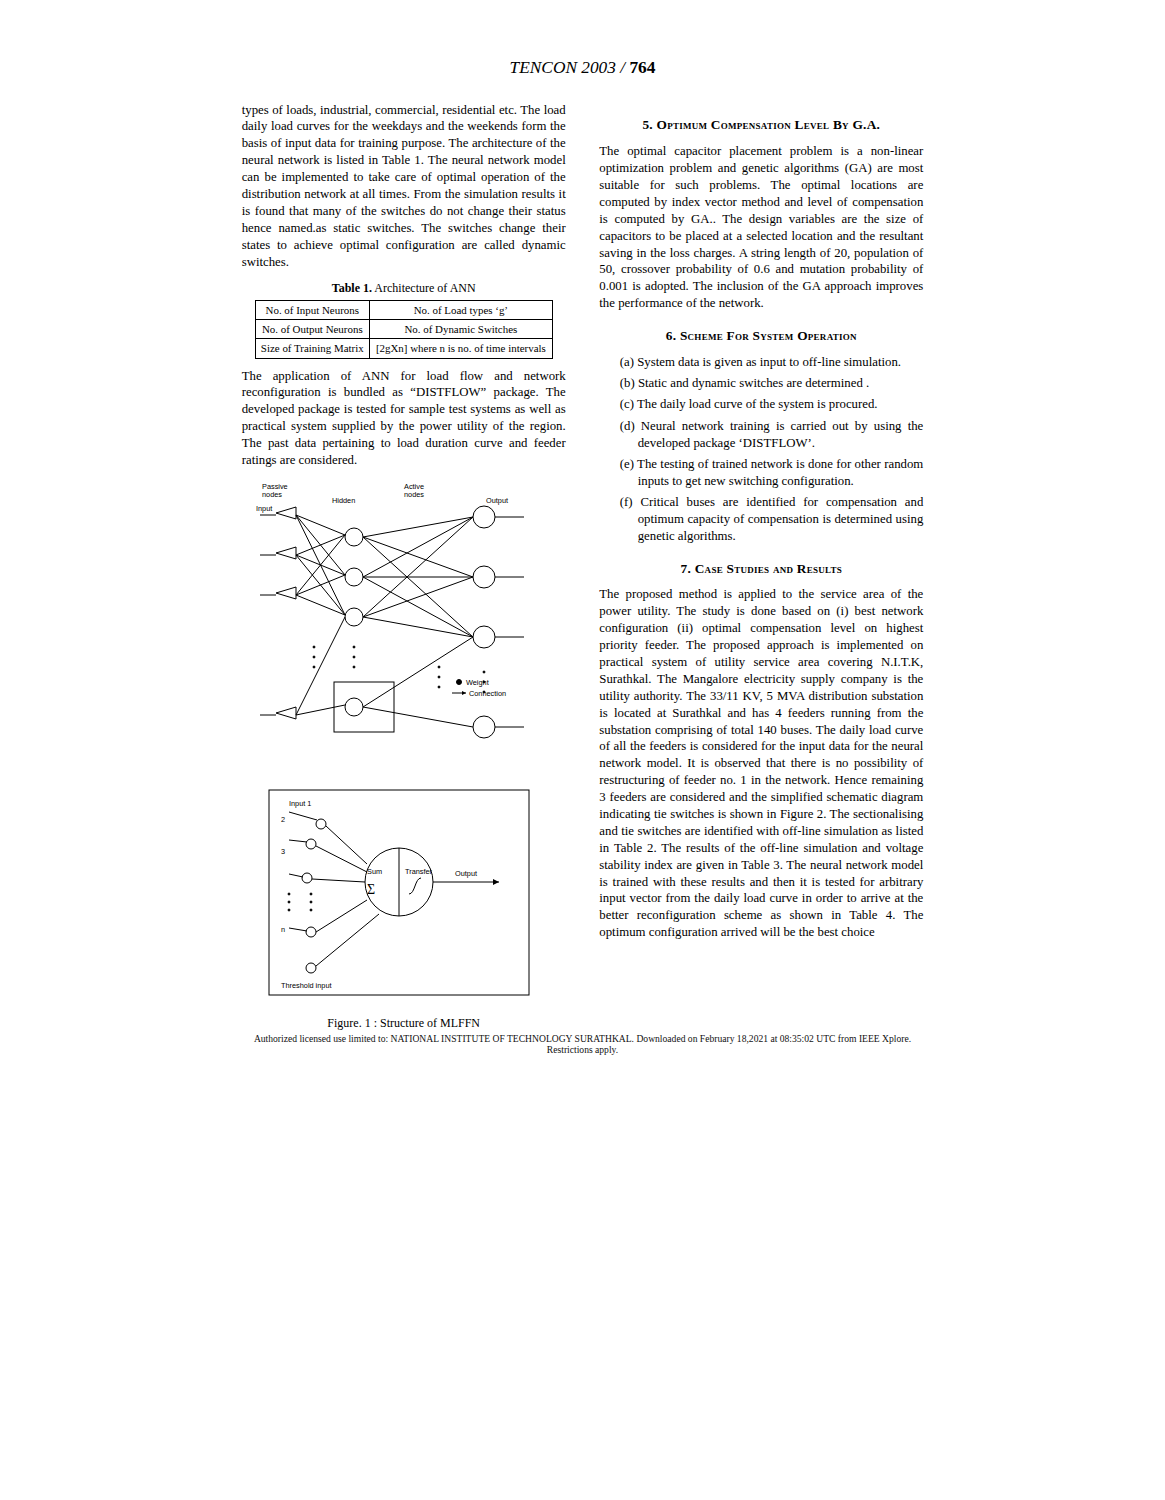TENCON 2003 / 764
types of loads, industrial, commercial, residential etc. The load daily load curves for the weekdays and the weekends form the basis of input data for training purpose. The architecture of the neural network is listed in Table 1. The neural network model can be implemented to take care of optimal operation of the distribution network at all times. From the simulation results it is found that many of the switches do not change their status hence named.as static switches. The switches change their states to achieve optimal configuration are called dynamic switches.
Table 1. Architecture of ANN
| No. of Input Neurons | No. of Load types ‘g’ |
| No. of Output Neurons | No. of Dynamic Switches |
| Size of Training Matrix | [2gXn] where n is no. of time intervals |
The application of ANN for load flow and network reconfiguration is bundled as “DISTFLOW” package. The developed package is tested for sample test systems as well as practical system supplied by the power utility of the region. The past data pertaining to load duration curve and feeder ratings are considered.
Passive nodes Active nodes Input Hidden Output Weight Connection
Input 1 2 3 n Sum Transfer Σ Output Threshold input
Figure. 1 : Structure of MLFFN
5. Optimum Compensation Level By G.A.
The optimal capacitor placement problem is a non-linear optimization problem and genetic algorithms (GA) are most suitable for such problems. The optimal locations are computed by index vector method and level of compensation is computed by GA.. The design variables are the size of capacitors to be placed at a selected location and the resultant saving in the loss charges. A string length of 20, population of 50, crossover probability of 0.6 and mutation probability of 0.001 is adopted. The inclusion of the GA approach improves the performance of the network.
6. Scheme For System Operation
(a) System data is given as input to off-line simulation.
(b) Static and dynamic switches are determined .
(c) The daily load curve of the system is procured.
(d) Neural network training is carried out by using the developed package ‘DISTFLOW’.
(e) The testing of trained network is done for other random inputs to get new switching configuration.
(f) Critical buses are identified for compensation and optimum capacity of compensation is determined using genetic algorithms.
7. Case Studies and Results
The proposed method is applied to the service area of the power utility. The study is done based on (i) best network configuration (ii) optimal compensation level on highest priority feeder. The proposed approach is implemented on practical system of utility service area covering N.I.T.K, Surathkal. The Mangalore electricity supply company is the utility authority. The 33/11 KV, 5 MVA distribution substation is located at Surathkal and has 4 feeders running from the substation comprising of total 140 buses. The daily load curve of all the feeders is considered for the input data for the neural network model. It is observed that there is no possibility of restructuring of feeder no. 1 in the network. Hence remaining 3 feeders are considered and the simplified schematic diagram indicating tie switches is shown in Figure 2. The sectionalising and tie switches are identified with off-line simulation as listed in Table 2. The results of the off-line simulation and voltage stability index are given in Table 3. The neural network model is trained with these results and then it is tested for arbitrary input vector from the daily load curve in order to arrive at the better reconfiguration scheme as shown in Table 4. The optimum configuration arrived will be the best choice
Authorized licensed use limited to: NATIONAL INSTITUTE OF TECHNOLOGY SURATHKAL. Downloaded on February 18,2021 at 08:35:02 UTC from IEEE Xplore. Restrictions apply.